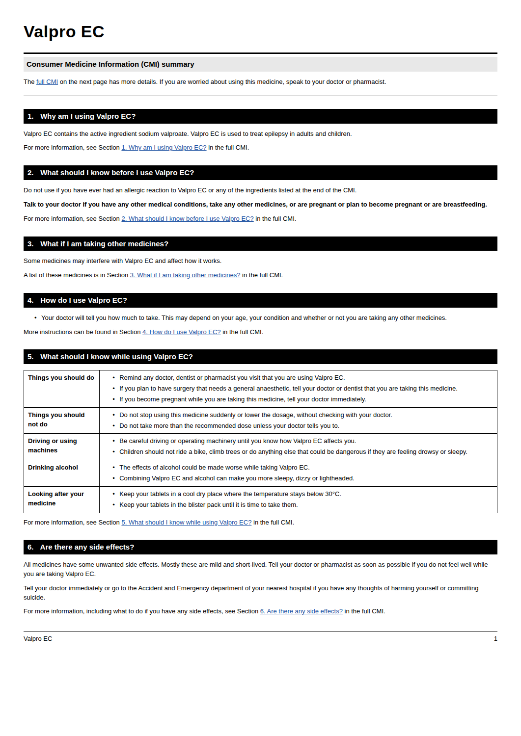Valpro EC
Consumer Medicine Information (CMI) summary
The full CMI on the next page has more details. If you are worried about using this medicine, speak to your doctor or pharmacist.
1. Why am I using Valpro EC?
Valpro EC contains the active ingredient sodium valproate. Valpro EC is used to treat epilepsy in adults and children.
For more information, see Section 1. Why am I using Valpro EC? in the full CMI.
2. What should I know before I use Valpro EC?
Do not use if you have ever had an allergic reaction to Valpro EC or any of the ingredients listed at the end of the CMI.
Talk to your doctor if you have any other medical conditions, take any other medicines, or are pregnant or plan to become pregnant or are breastfeeding.
For more information, see Section 2. What should I know before I use Valpro EC? in the full CMI.
3. What if I am taking other medicines?
Some medicines may interfere with Valpro EC and affect how it works.
A list of these medicines is in Section 3. What if I am taking other medicines? in the full CMI.
4. How do I use Valpro EC?
Your doctor will tell you how much to take. This may depend on your age, your condition and whether or not you are taking any other medicines.
More instructions can be found in Section 4. How do I use Valpro EC? in the full CMI.
5. What should I know while using Valpro EC?
| Things you should do | Remind any doctor, dentist or pharmacist you visit that you are using Valpro EC. If you plan to have surgery that needs a general anaesthetic, tell your doctor or dentist that you are taking this medicine. If you become pregnant while you are taking this medicine, tell your doctor immediately. |
| Things you should not do | Do not stop using this medicine suddenly or lower the dosage, without checking with your doctor. Do not take more than the recommended dose unless your doctor tells you to. |
| Driving or using machines | Be careful driving or operating machinery until you know how Valpro EC affects you. Children should not ride a bike, climb trees or do anything else that could be dangerous if they are feeling drowsy or sleepy. |
| Drinking alcohol | The effects of alcohol could be made worse while taking Valpro EC. Combining Valpro EC and alcohol can make you more sleepy, dizzy or lightheaded. |
| Looking after your medicine | Keep your tablets in a cool dry place where the temperature stays below 30°C. Keep your tablets in the blister pack until it is time to take them. |
For more information, see Section 5. What should I know while using Valpro EC? in the full CMI.
6. Are there any side effects?
All medicines have some unwanted side effects. Mostly these are mild and short-lived. Tell your doctor or pharmacist as soon as possible if you do not feel well while you are taking Valpro EC.
Tell your doctor immediately or go to the Accident and Emergency department of your nearest hospital if you have any thoughts of harming yourself or committing suicide.
For more information, including what to do if you have any side effects, see Section 6. Are there any side effects? in the full CMI.
Valpro EC 1